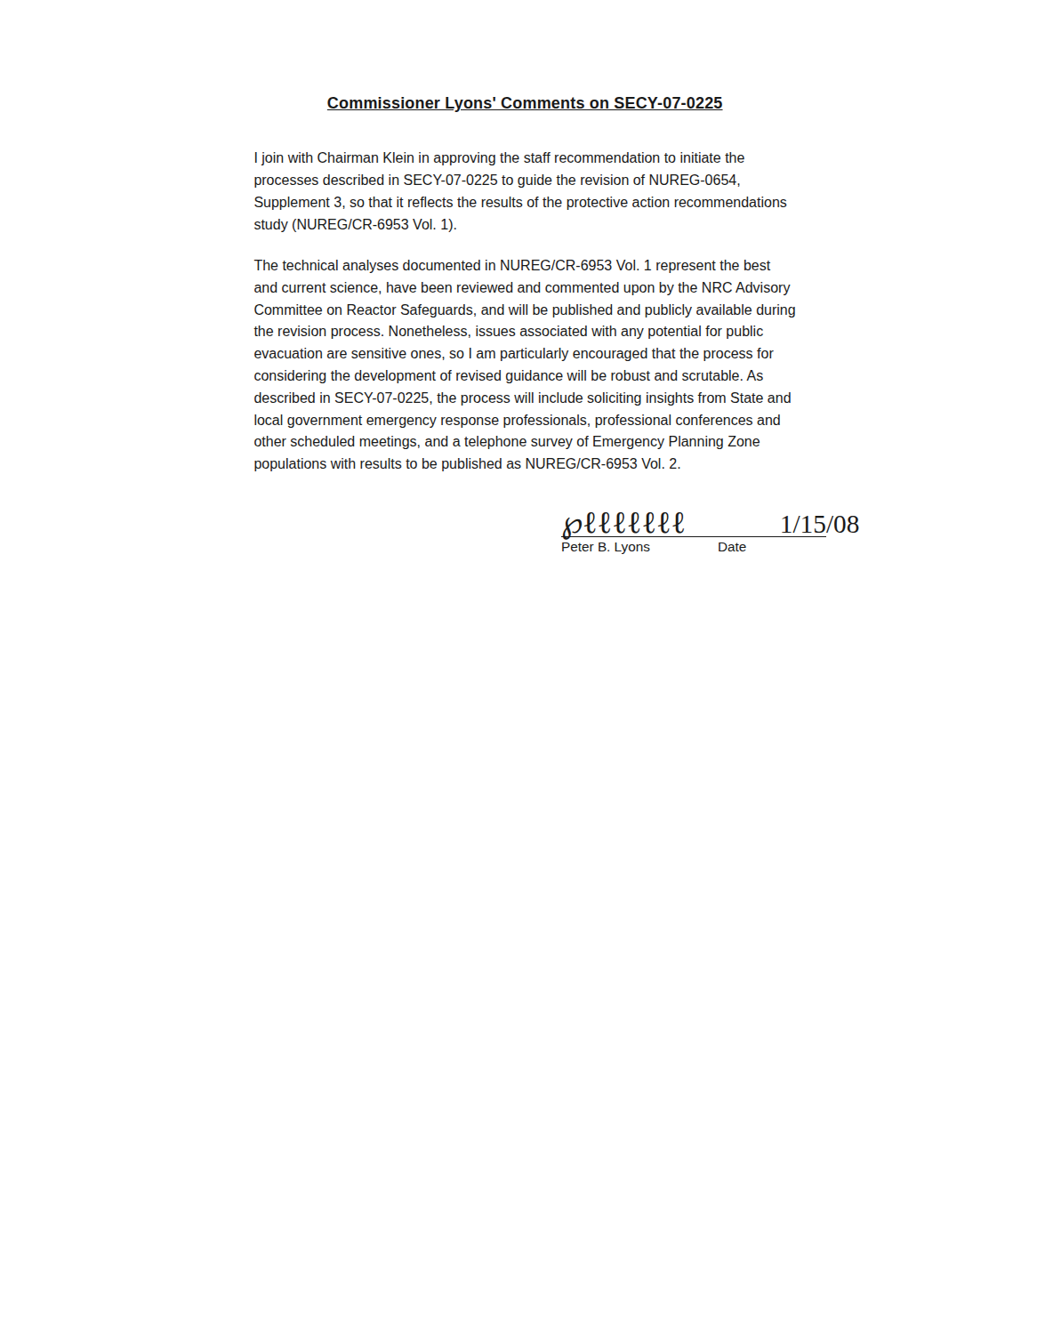Commissioner Lyons' Comments on SECY-07-0225
I join with Chairman Klein in approving the staff recommendation to initiate the processes described in SECY-07-0225 to guide the revision of NUREG-0654, Supplement 3, so that it reflects the results of the protective action recommendations study (NUREG/CR-6953 Vol. 1).
The technical analyses documented in NUREG/CR-6953 Vol. 1 represent the best and current science, have been reviewed and commented upon by the NRC Advisory Committee on Reactor Safeguards, and will be published and publicly available during the revision process. Nonetheless, issues associated with any potential for public evacuation are sensitive ones, so I am particularly encouraged that the process for considering the development of revised guidance will be robust and scrutable. As described in SECY-07-0225, the process will include soliciting insights from State and local government emergency response professionals, professional conferences and other scheduled meetings, and a telephone survey of Emergency Planning Zone populations with results to be published as NUREG/CR-6953 Vol. 2.
℘ℓℓℓℓℓℓℓ 1/15/08
Peter B. Lyons Date